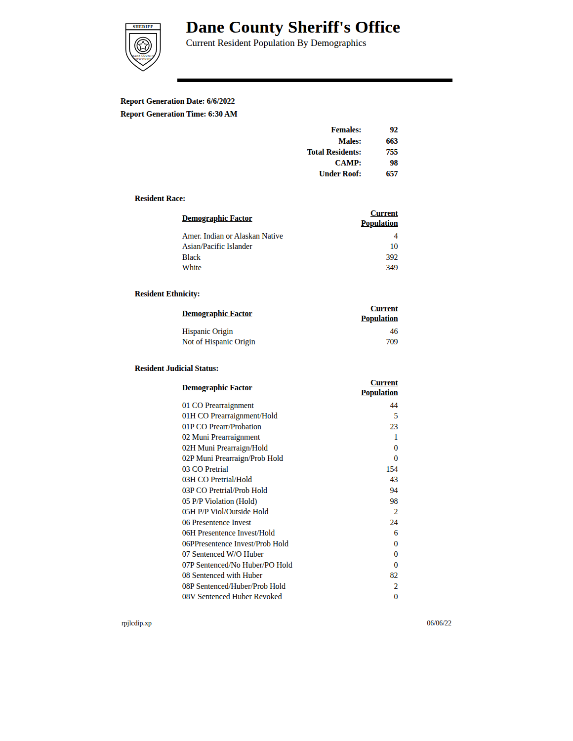SHERIFF DANE COUNTY WISCONSIN
Dane County Sheriff's Office
Current Resident Population By Demographics
Report Generation Date: 6/6/2022
Report Generation Time: 6:30 AM
| Females: | 92 |
| Males: | 663 |
| Total Residents: | 755 |
| CAMP: | 98 |
| Under Roof: | 657 |
Resident Race:
| Demographic Factor | Current Population |
| --- | --- |
| Amer. Indian or Alaskan Native | 4 |
| Asian/Pacific Islander | 10 |
| Black | 392 |
| White | 349 |
Resident Ethnicity:
| Demographic Factor | Current Population |
| --- | --- |
| Hispanic Origin | 46 |
| Not of Hispanic Origin | 709 |
Resident Judicial Status:
| Demographic Factor | Current Population |
| --- | --- |
| 01 CO Prearraignment | 44 |
| 01H CO Prearraignment/Hold | 5 |
| 01P CO Prearr/Probation | 23 |
| 02 Muni Prearraignment | 1 |
| 02H Muni Prearraign/Hold | 0 |
| 02P Muni Prearraign/Prob Hold | 0 |
| 03 CO Pretrial | 154 |
| 03H CO Pretrial/Hold | 43 |
| 03P CO Pretrial/Prob Hold | 94 |
| 05 P/P Violation (Hold) | 98 |
| 05H P/P Viol/Outside Hold | 2 |
| 06 Presentence Invest | 24 |
| 06H Presentence Invest/Hold | 6 |
| 06PPresentence Invest/Prob Hold | 0 |
| 07 Sentenced W/O Huber | 0 |
| 07P Sentenced/No Huber/PO Hold | 0 |
| 08 Sentenced with Huber | 82 |
| 08P Sentenced/Huber/Prob Hold | 2 |
| 08V Sentenced Huber Revoked | 0 |
rpjlcdip.xp
06/06/22